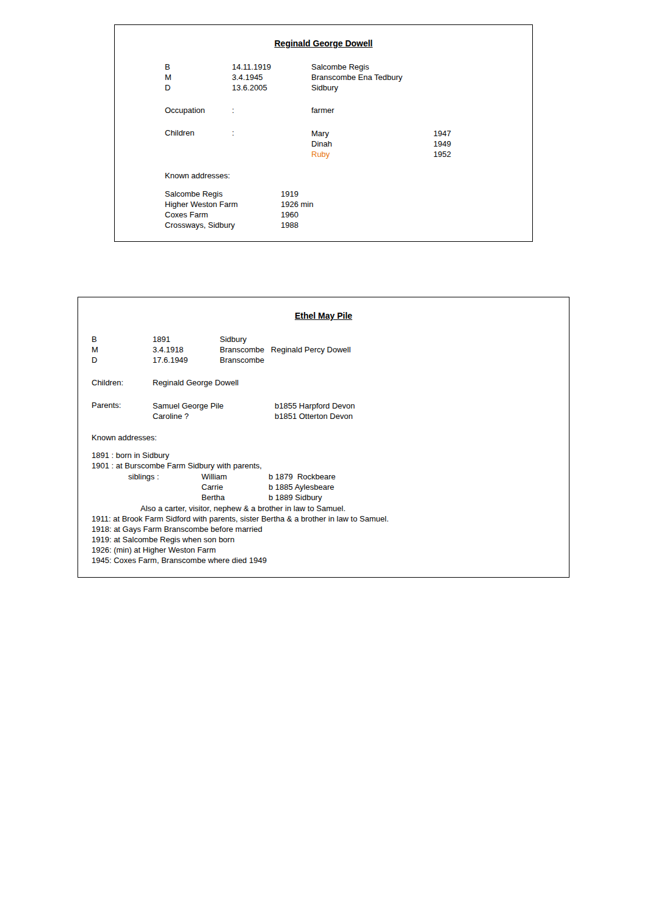Reginald George Dowell
| B | 14.11.1919 | Salcombe Regis |
| M | 3.4.1945 | Branscombe Ena Tedbury |
| D | 13.6.2005 | Sidbury |
| Occupation | : | farmer |
| Children | : | / Mary / 1947 / / Dinah / 1949 / / Ruby / 1952 / |
Known addresses:
| Salcombe Regis | 1919 |
| Higher Weston Farm | 1926 min |
| Coxes Farm | 1960 |
| Crossways, Sidbury | 1988 |
Ethel May Pile
| B | 1891 | Sidbury |
| M | 3.4.1918 | Branscombe Reginald Percy Dowell |
| D | 17.6.1949 | Branscombe |
| Children: | Reginald George Dowell |
| Parents: | / Samuel George Pile / b1855 Harpford Devon / / Caroline ? / b1851 Otterton Devon / |
Known addresses:
1891 : born in Sidbury
1901 : at Burscombe Farm Sidbury with parents,
| siblings : | William | b 1879 Rockbeare |
| | Carrie | b 1885 Aylesbeare |
| | Bertha | b 1889 Sidbury |
Also a carter, visitor, nephew & a brother in law to Samuel.
1911: at Brook Farm Sidford with parents, sister Bertha & a brother in law to Samuel.
1918: at Gays Farm Branscombe before married
1919: at Salcombe Regis when son born
1926: (min) at Higher Weston Farm
1945: Coxes Farm, Branscombe where died 1949